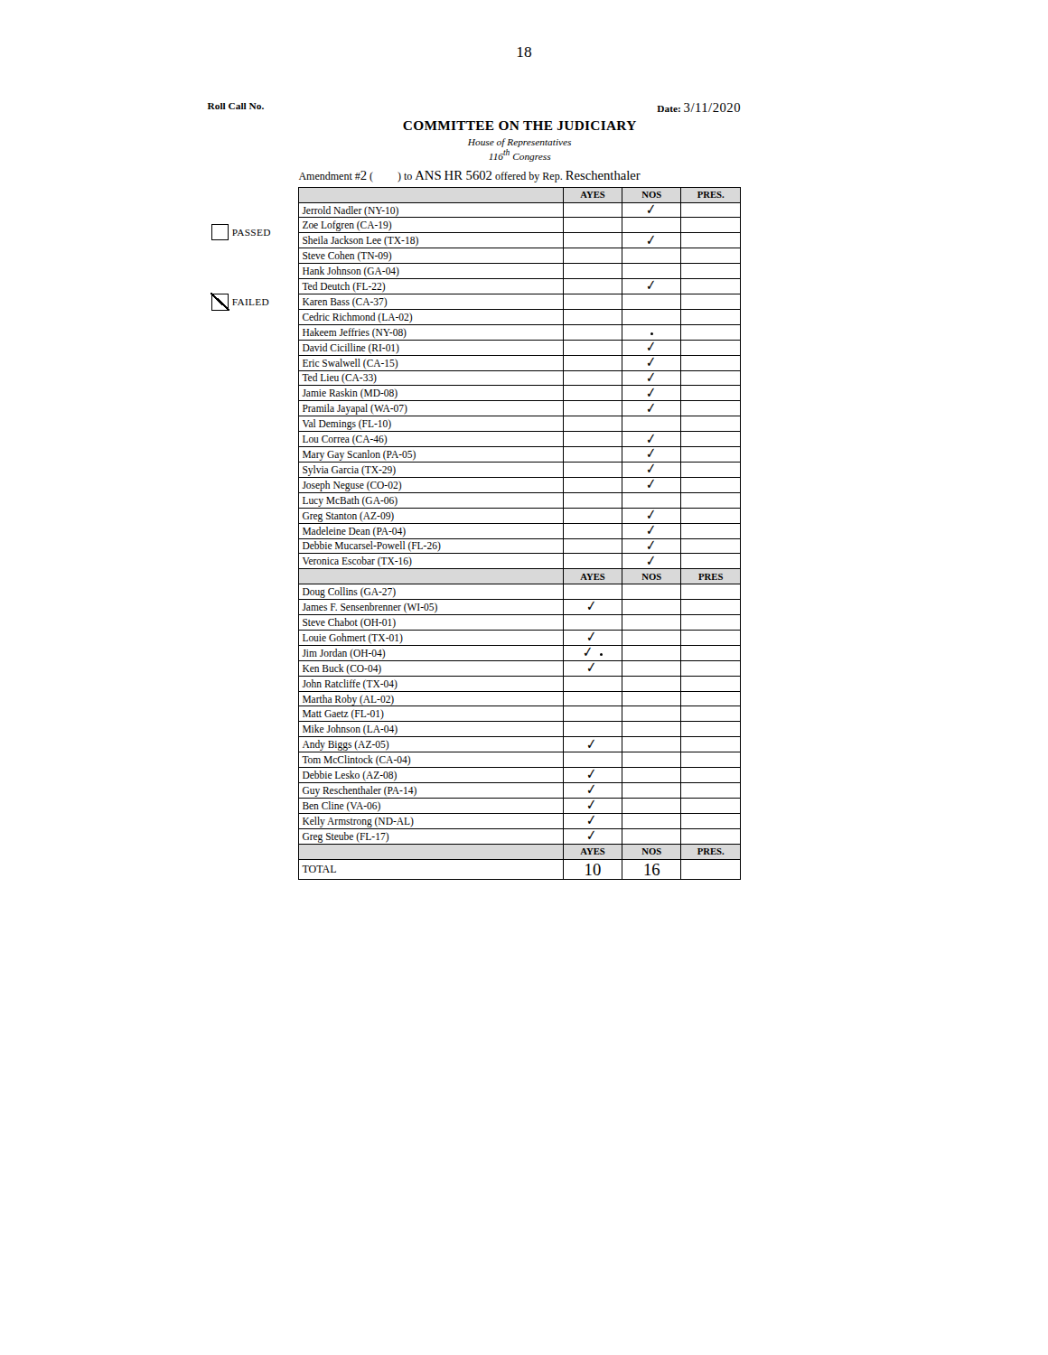18
Roll Call No.
Date: 3/11/2020
COMMITTEE ON THE JUDICIARY
House of Representatives
116th Congress
Amendment #2 ( ) to ANS HR 5602 offered by Rep. Reschenthaler
PASSED
FAILED
| | AYES | NOS | PRES. |
| Jerrold Nadler (NY-10) | | ✓ | |
| Zoe Lofgren (CA-19) | | | |
| Sheila Jackson Lee (TX-18) | | ✓ | |
| Steve Cohen (TN-09) | | | |
| Hank Johnson (GA-04) | | | |
| Ted Deutch (FL-22) | | ✓ | |
| Karen Bass (CA-37) | | | |
| Cedric Richmond (LA-02) | | | |
| Hakeem Jeffries (NY-08) | | | |
| David Cicilline (RI-01) | | ✓ | |
| Eric Swalwell (CA-15) | | ✓ | |
| Ted Lieu (CA-33) | | ✓ | |
| Jamie Raskin (MD-08) | | ✓ | |
| Pramila Jayapal (WA-07) | | ✓ | |
| Val Demings (FL-10) | | | |
| Lou Correa (CA-46) | | ✓ | |
| Mary Gay Scanlon (PA-05) | | ✓ | |
| Sylvia Garcia (TX-29) | | ✓ | |
| Joseph Neguse (CO-02) | | ✓ | |
| Lucy McBath (GA-06) | | | |
| Greg Stanton (AZ-09) | | ✓ | |
| Madeleine Dean (PA-04) | | ✓ | |
| Debbie Mucarsel-Powell (FL-26) | | ✓ | |
| Veronica Escobar (TX-16) | | ✓ | |
| | AYES | NOS | PRES |
| Doug Collins (GA-27) | | | |
| James F. Sensenbrenner (WI-05) | ✓ | | |
| Steve Chabot (OH-01) | | | |
| Louie Gohmert (TX-01) | ✓ | | |
| Jim Jordan (OH-04) | ✓ | | |
| Ken Buck (CO-04) | ✓ | | |
| John Ratcliffe (TX-04) | | | |
| Martha Roby (AL-02) | | | |
| Matt Gaetz (FL-01) | | | |
| Mike Johnson (LA-04) | | | |
| Andy Biggs (AZ-05) | ✓ | | |
| Tom McClintock (CA-04) | | | |
| Debbie Lesko (AZ-08) | ✓ | | |
| Guy Reschenthaler (PA-14) | ✓ | | |
| Ben Cline (VA-06) | ✓ | | |
| Kelly Armstrong (ND-AL) | ✓ | | |
| Greg Steube (FL-17) | ✓ | | |
| | AYES | NOS | PRES. |
| TOTAL | 10 | 16 | |